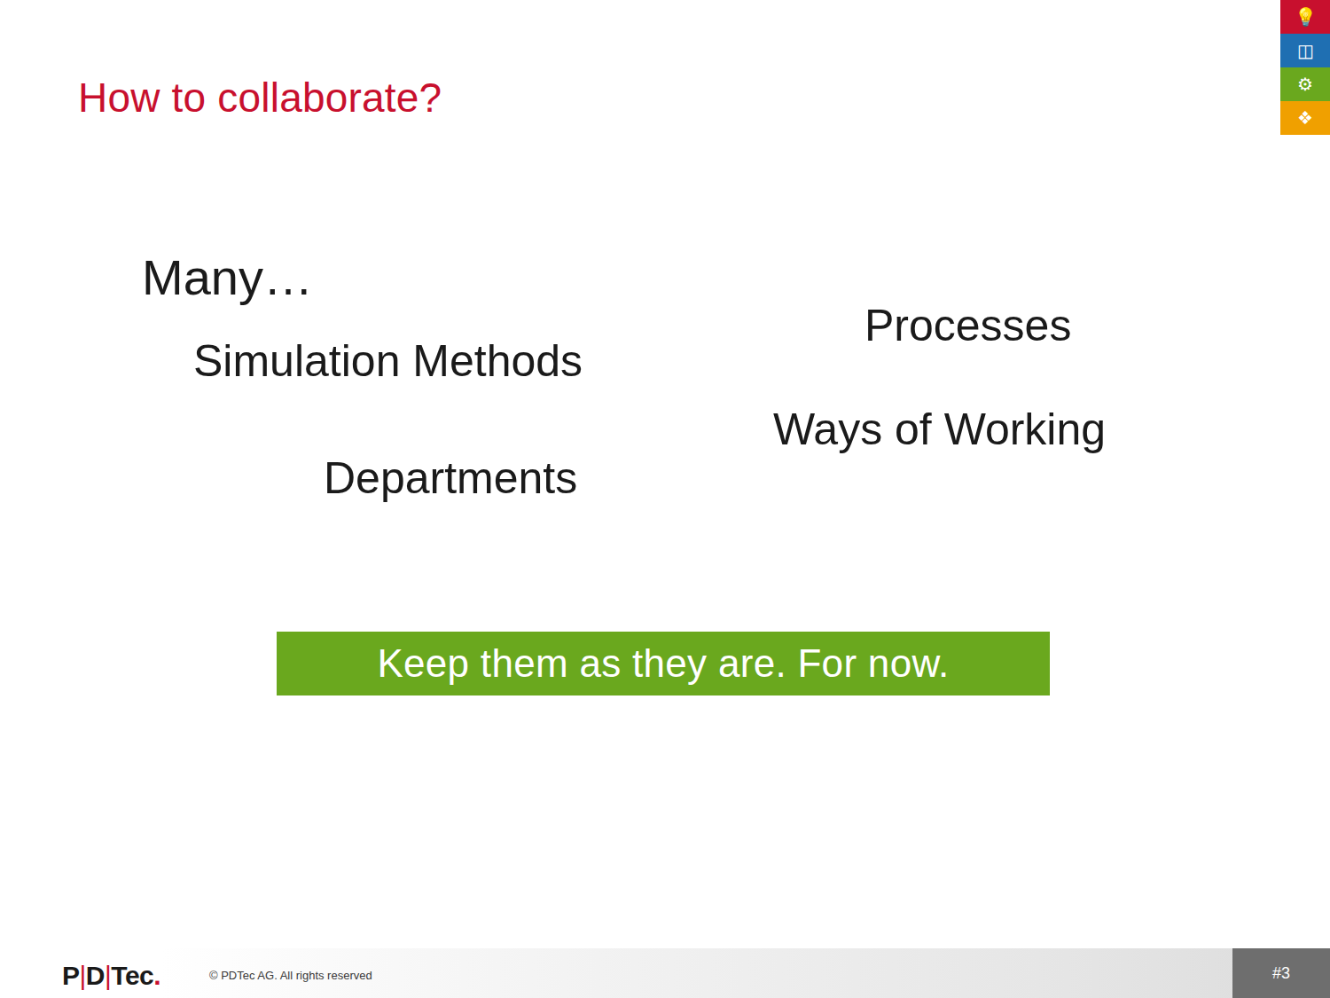💡
◫
⚙
❖
How to collaborate?
Many… Simulation Methods Departments Processes Ways of Working
Keep them as they are. For now.
P|D|Tec.
© PDTec AG. All rights reserved
#3